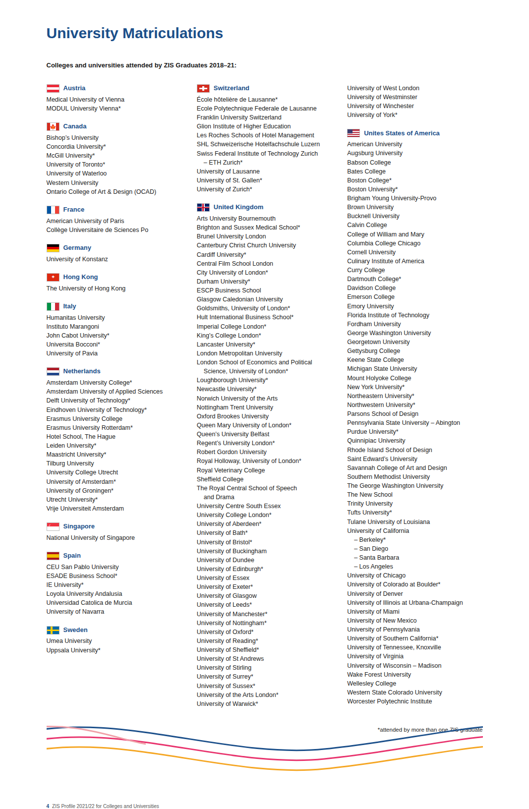University Matriculations
Colleges and universities attended by ZIS Graduates 2018–21:
Austria
Medical University of Vienna
MODUL University Vienna*
🍁Canada
Bishop’s University
Concordia University*
McGill University*
University of Toronto*
University of Waterloo
Western University
Ontario College of Art & Design (OCAD)
France
American University of Paris
Collège Universitaire de Sciences Po
Germany
University of Konstanz
✦Hong Kong
The University of Hong Kong
Italy
Humanitas University
Instituto Marangoni
John Cabot University*
Universita Bocconi*
University of Pavia
Netherlands
Amsterdam University College*
Amsterdam University of Applied Sciences
Delft University of Technology*
Eindhoven University of Technology*
Erasmus University College
Erasmus University Rotterdam*
Hotel School, The Hague
Leiden University*
Maastricht University*
Tilburg University
University College Utrecht
University of Amsterdam*
University of Groningen*
Utrecht University*
Vrije Universiteit Amsterdam
☾Singapore
National University of Singapore
Spain
CEU San Pablo University
ESADE Business School*
IE University*
Loyola University Andalusia
Universidad Catolica de Murcia
University of Navarra
Sweden
Umea University
Uppsala University*
Switzerland
École hôtelière de Lausanne*
Ecole Polytechnique Federale de Lausanne
Franklin University Switzerland
Glion Institute of Higher Education
Les Roches Schools of Hotel Management
SHL Schweizerische Hotelfachschule Luzern
Swiss Federal Institute of Technology Zurich
– ETH Zurich*
University of Lausanne
University of St. Gallen*
University of Zurich*
United Kingdom
Arts University Bournemouth
Brighton and Sussex Medical School*
Brunel University London
Canterbury Christ Church University
Cardiff University*
Central Film School London
City University of London*
Durham University*
ESCP Business School
Glasgow Caledonian University
Goldsmiths, University of London*
Hult International Business School*
Imperial College London*
King’s College London*
Lancaster University*
London Metropolitan University
London School of Economics and Political
Science, University of London*
Loughborough University*
Newcastle University*
Norwich University of the Arts
Nottingham Trent University
Oxford Brookes University
Queen Mary University of London*
Queen’s University Belfast
Regent’s University London*
Robert Gordon University
Royal Holloway, University of London*
Royal Veterinary College
Sheffield College
The Royal Central School of Speech
and Drama
University Centre South Essex
University College London*
University of Aberdeen*
University of Bath*
University of Bristol*
University of Buckingham
University of Dundee
University of Edinburgh*
University of Essex
University of Exeter*
University of Glasgow
University of Leeds*
University of Manchester*
University of Nottingham*
University of Oxford*
University of Reading*
University of Sheffield*
University of St Andrews
University of Stirling
University of Surrey*
University of Sussex*
University of the Arts London*
University of Warwick*
University of West London
University of Westminster
University of Winchester
University of York*
Unites States of America
American University
Augsburg University
Babson College
Bates College
Boston College*
Boston University*
Brigham Young University-Provo
Brown University
Bucknell University
Calvin College
College of William and Mary
Columbia College Chicago
Cornell University
Culinary Institute of America
Curry College
Dartmouth College*
Davidson College
Emerson College
Emory University
Florida Institute of Technology
Fordham University
George Washington University
Georgetown University
Gettysburg College
Keene State College
Michigan State University
Mount Holyoke College
New York University*
Northeastern University*
Northwestern University*
Parsons School of Design
Pennsylvania State University – Abington
Purdue University*
Quinnipiac University
Rhode Island School of Design
Saint Edward’s University
Savannah College of Art and Design
Southern Methodist University
The George Washington University
The New School
Trinity University
Tufts University*
Tulane University of Louisiana
University of California
– Berkeley*
– San Diego
– Santa Barbara
– Los Angeles
University of Chicago
University of Colorado at Boulder*
University of Denver
University of Illinois at Urbana-Champaign
University of Miami
University of New Mexico
University of Pennsylvania
University of Southern California*
University of Tennessee, Knoxville
University of Virginia
University of Wisconsin – Madison
Wake Forest University
Wellesley College
Western State Colorado University
Worcester Polytechnic Institute
*attended by more than one ZIS graduate
4 ZIS Profile 2021/22 for Colleges and Universities